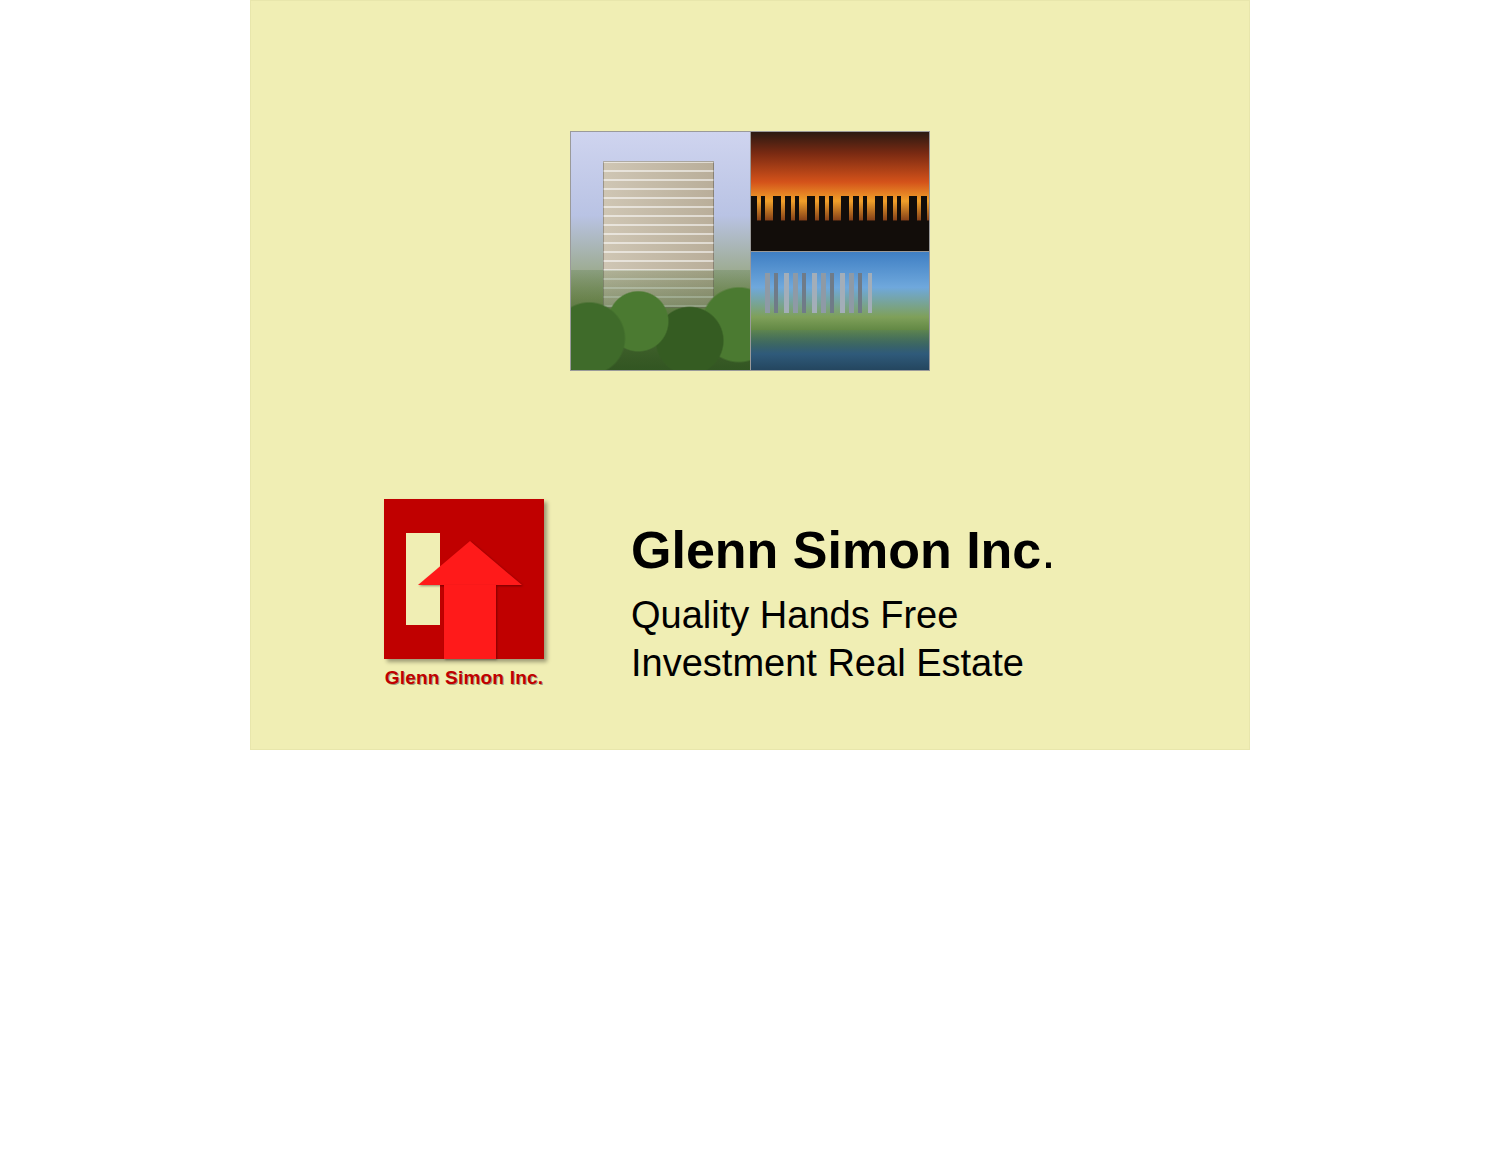Glenn Simon Inc.
Glenn Simon Inc.
Quality Hands Free
Investment Real Estate